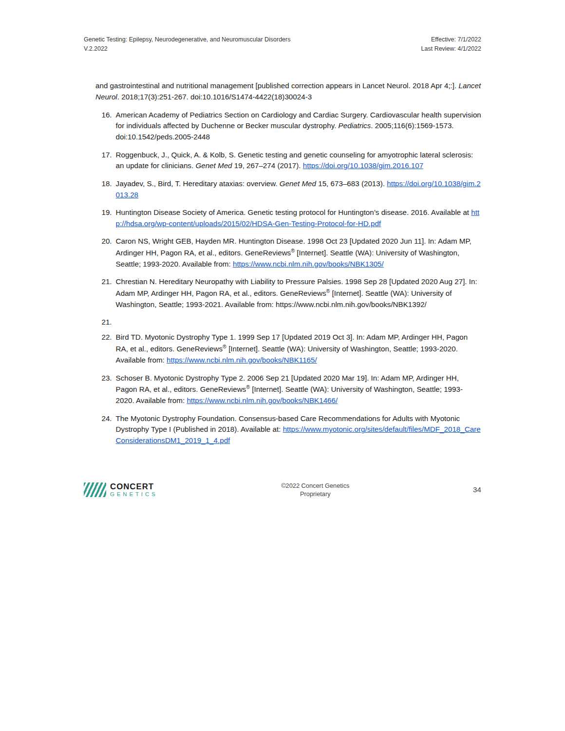Genetic Testing: Epilepsy, Neurodegenerative, and Neuromuscular Disorders
V.2.2022
Effective: 7/1/2022
Last Review: 4/1/2022
and gastrointestinal and nutritional management [published correction appears in Lancet Neurol. 2018 Apr 4;:]. Lancet Neurol. 2018;17(3):251-267. doi:10.1016/S1474-4422(18)30024-3
American Academy of Pediatrics Section on Cardiology and Cardiac Surgery. Cardiovascular health supervision for individuals affected by Duchenne or Becker muscular dystrophy. Pediatrics. 2005;116(6):1569-1573. doi:10.1542/peds.2005-2448
Roggenbuck, J., Quick, A. & Kolb, S. Genetic testing and genetic counseling for amyotrophic lateral sclerosis: an update for clinicians. Genet Med 19, 267–274 (2017). https://doi.org/10.1038/gim.2016.107
Jayadev, S., Bird, T. Hereditary ataxias: overview. Genet Med 15, 673–683 (2013). https://doi.org/10.1038/gim.2013.28
Huntington Disease Society of America. Genetic testing protocol for Huntington’s disease. 2016. Available at http://hdsa.org/wp-content/uploads/2015/02/HDSA-Gen-Testing-Protocol-for-HD.pdf
Caron NS, Wright GEB, Hayden MR. Huntington Disease. 1998 Oct 23 [Updated 2020 Jun 11]. In: Adam MP, Ardinger HH, Pagon RA, et al., editors. GeneReviews® [Internet]. Seattle (WA): University of Washington, Seattle; 1993-2020. Available from: https://www.ncbi.nlm.nih.gov/books/NBK1305/
Chrestian N. Hereditary Neuropathy with Liability to Pressure Palsies. 1998 Sep 28 [Updated 2020 Aug 27]. In: Adam MP, Ardinger HH, Pagon RA, et al., editors. GeneReviews® [Internet]. Seattle (WA): University of Washington, Seattle; 1993-2021. Available from: https://www.ncbi.nlm.nih.gov/books/NBK1392/
Bird TD. Myotonic Dystrophy Type 1. 1999 Sep 17 [Updated 2019 Oct 3]. In: Adam MP, Ardinger HH, Pagon RA, et al., editors. GeneReviews® [Internet]. Seattle (WA): University of Washington, Seattle; 1993-2020. Available from: https://www.ncbi.nlm.nih.gov/books/NBK1165/
Schoser B. Myotonic Dystrophy Type 2. 2006 Sep 21 [Updated 2020 Mar 19]. In: Adam MP, Ardinger HH, Pagon RA, et al., editors. GeneReviews® [Internet]. Seattle (WA): University of Washington, Seattle; 1993-2020. Available from: https://www.ncbi.nlm.nih.gov/books/NBK1466/
The Myotonic Dystrophy Foundation. Consensus-based Care Recommendations for Adults with Myotonic Dystrophy Type I (Published in 2018). Available at: https://www.myotonic.org/sites/default/files/MDF_2018_CareConsiderationsDM1_2019_1_4.pdf
CONCERT
GENETICS
©2022 Concert Genetics
Proprietary
34